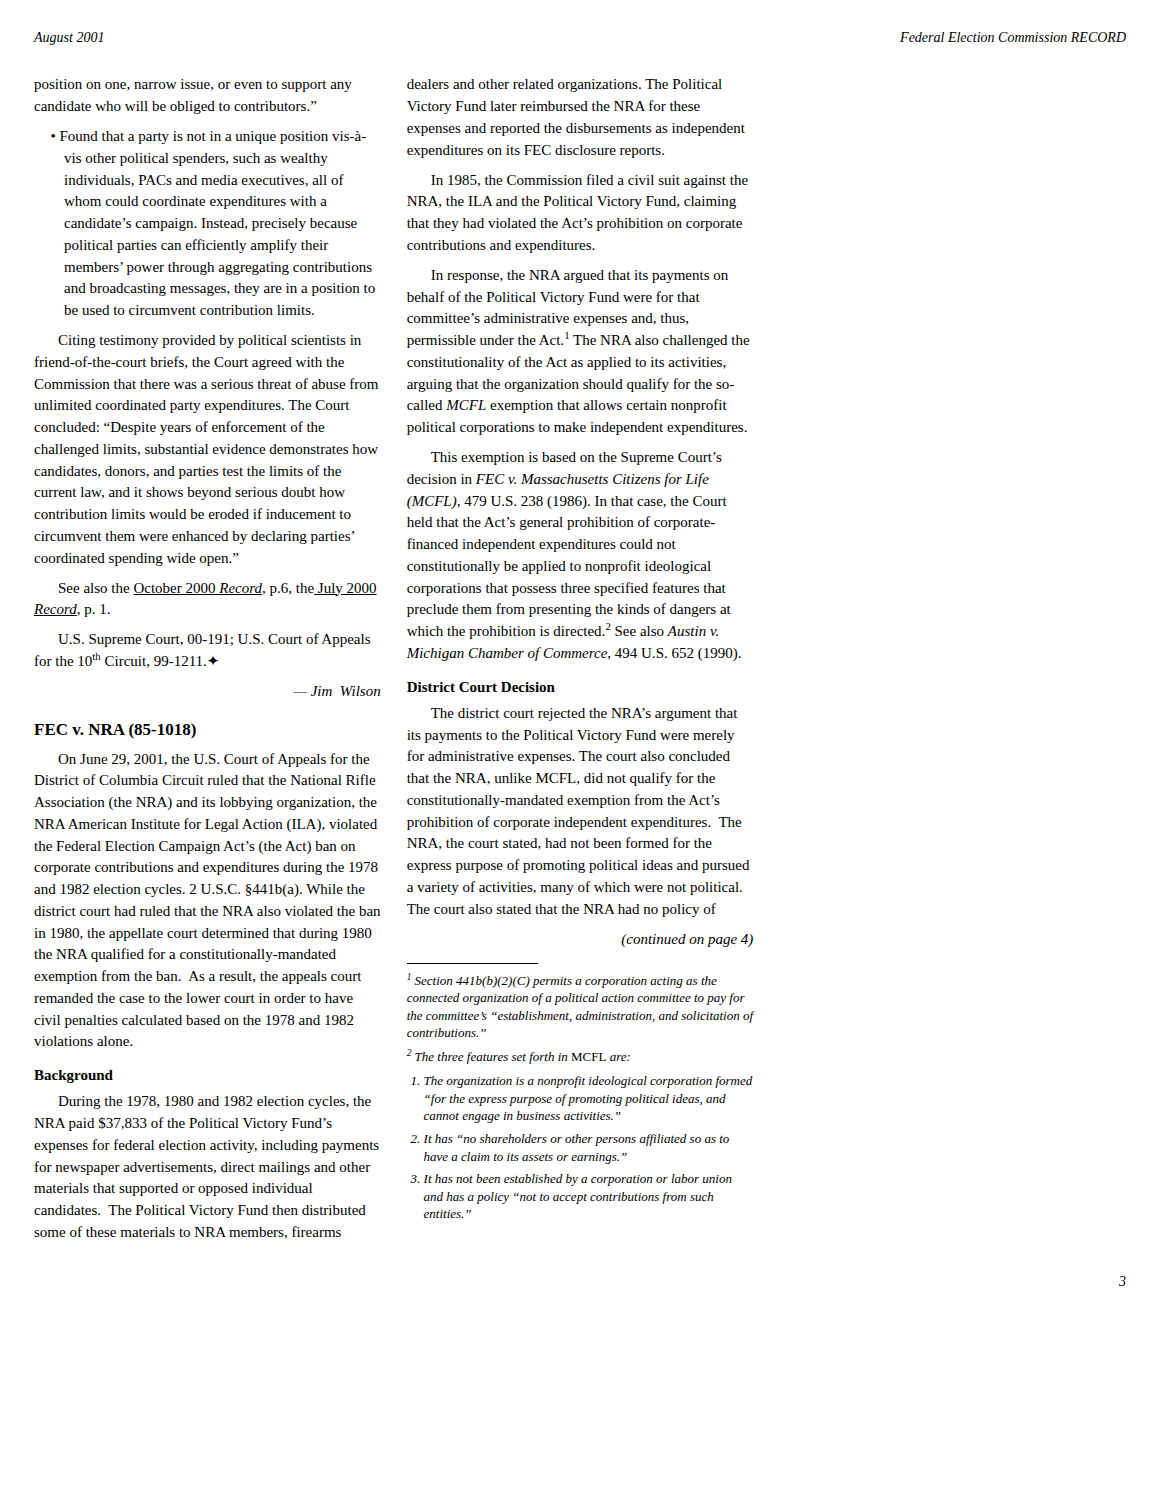August 2001
Federal Election Commission RECORD
position on one, narrow issue, or even to support any candidate who will be obliged to contributors.”
Found that a party is not in a unique position vis-à-vis other political spenders, such as wealthy individuals, PACs and media executives, all of whom could coordinate expenditures with a candidate’s campaign. Instead, precisely because political parties can efficiently amplify their members’ power through aggregating contributions and broadcasting messages, they are in a position to be used to circumvent contribution limits.
Citing testimony provided by political scientists in friend-of-the-court briefs, the Court agreed with the Commission that there was a serious threat of abuse from unlimited coordinated party expenditures. The Court concluded: “Despite years of enforcement of the challenged limits, substantial evidence demonstrates how candidates, donors, and parties test the limits of the current law, and it shows beyond serious doubt how contribution limits would be eroded if inducement to circumvent them were enhanced by declaring parties’ coordinated spending wide open.”
See also the October 2000 Record, p.6, the July 2000 Record, p. 1.
U.S. Supreme Court, 00-191; U.S. Court of Appeals for the 10th Circuit, 99-1211.✦
— Jim Wilson
FEC v. NRA (85-1018)
On June 29, 2001, the U.S. Court of Appeals for the District of Columbia Circuit ruled that the National Rifle Association (the NRA) and its lobbying organization, the NRA American Institute for Legal Action (ILA), violated the Federal Election Campaign Act’s (the Act) ban on corporate contributions and expenditures during the 1978 and 1982 election cycles. 2 U.S.C. §441b(a). While the district court had ruled that the NRA also violated the ban in 1980, the appellate court determined that during 1980 the NRA qualified for a constitutionally-mandated exemption from the ban. As a result, the appeals court remanded the case to the lower court in order to have civil penalties calculated based on the 1978 and 1982 violations alone.
Background
During the 1978, 1980 and 1982 election cycles, the NRA paid $37,833 of the Political Victory Fund’s expenses for federal election activity, including payments for newspaper advertisements, direct mailings and other materials that supported or opposed individual candidates. The Political Victory Fund then distributed some of these materials to NRA members, firearms dealers and other related organizations. The Political Victory Fund later reimbursed the NRA for these expenses and reported the disbursements as independent expenditures on its FEC disclosure reports.
In 1985, the Commission filed a civil suit against the NRA, the ILA and the Political Victory Fund, claiming that they had violated the Act’s prohibition on corporate contributions and expenditures.
In response, the NRA argued that its payments on behalf of the Political Victory Fund were for that committee’s administrative expenses and, thus, permissible under the Act.1 The NRA also challenged the constitutionality of the Act as applied to its activities, arguing that the organization should qualify for the so-called MCFL exemption that allows certain nonprofit political corporations to make independent expenditures.
This exemption is based on the Supreme Court’s decision in FEC v. Massachusetts Citizens for Life (MCFL), 479 U.S. 238 (1986). In that case, the Court held that the Act’s general prohibition of corporate-financed independent expenditures could not constitutionally be applied to nonprofit ideological corporations that possess three specified features that preclude them from presenting the kinds of dangers at which the prohibition is directed.2 See also Austin v. Michigan Chamber of Commerce, 494 U.S. 652 (1990).
District Court Decision
The district court rejected the NRA’s argument that its payments to the Political Victory Fund were merely for administrative expenses. The court also concluded that the NRA, unlike MCFL, did not qualify for the constitutionally-mandated exemption from the Act’s prohibition of corporate independent expenditures. The NRA, the court stated, had not been formed for the express purpose of promoting political ideas and pursued a variety of activities, many of which were not political. The court also stated that the NRA had no policy of
(continued on page 4)
1 Section 441b(b)(2)(C) permits a corporation acting as the connected organization of a political action committee to pay for the committee’s “establishment, administration, and solicitation of contributions.”
2 The three features set forth in MCFL are:
The organization is a nonprofit ideological corporation formed “for the express purpose of promoting political ideas, and cannot engage in business activities.”
It has “no shareholders or other persons affiliated so as to have a claim to its assets or earnings.”
It has not been established by a corporation or labor union and has a policy “not to accept contributions from such entities.”
3